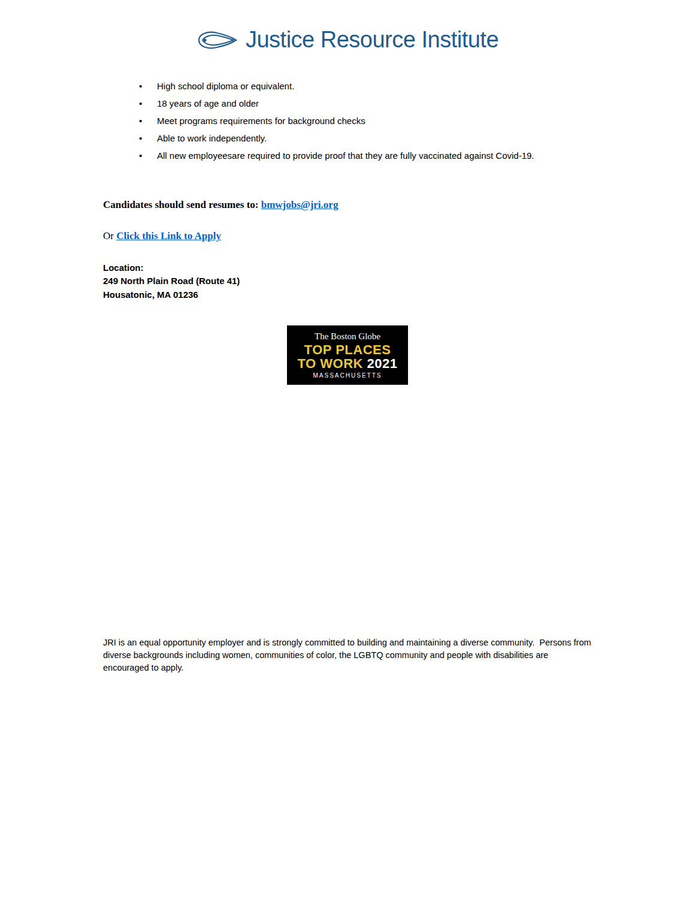Justice Resource Institute
High school diploma or equivalent.
18 years of age and older
Meet programs requirements for background checks
Able to work independently.
All new employeesare required to provide proof that they are fully vaccinated against Covid-19.
Candidates should send resumes to: bmwjobs@jri.org
Or Click this Link to Apply
Location:
249 North Plain Road (Route 41)
Housatonic, MA 01236
The Boston Globe
TOP PLACES
TO WORK 2021
MASSACHUSETTS
JRI is an equal opportunity employer and is strongly committed to building and maintaining a diverse community. Persons from diverse backgrounds including women, communities of color, the LGBTQ community and people with disabilities are encouraged to apply.